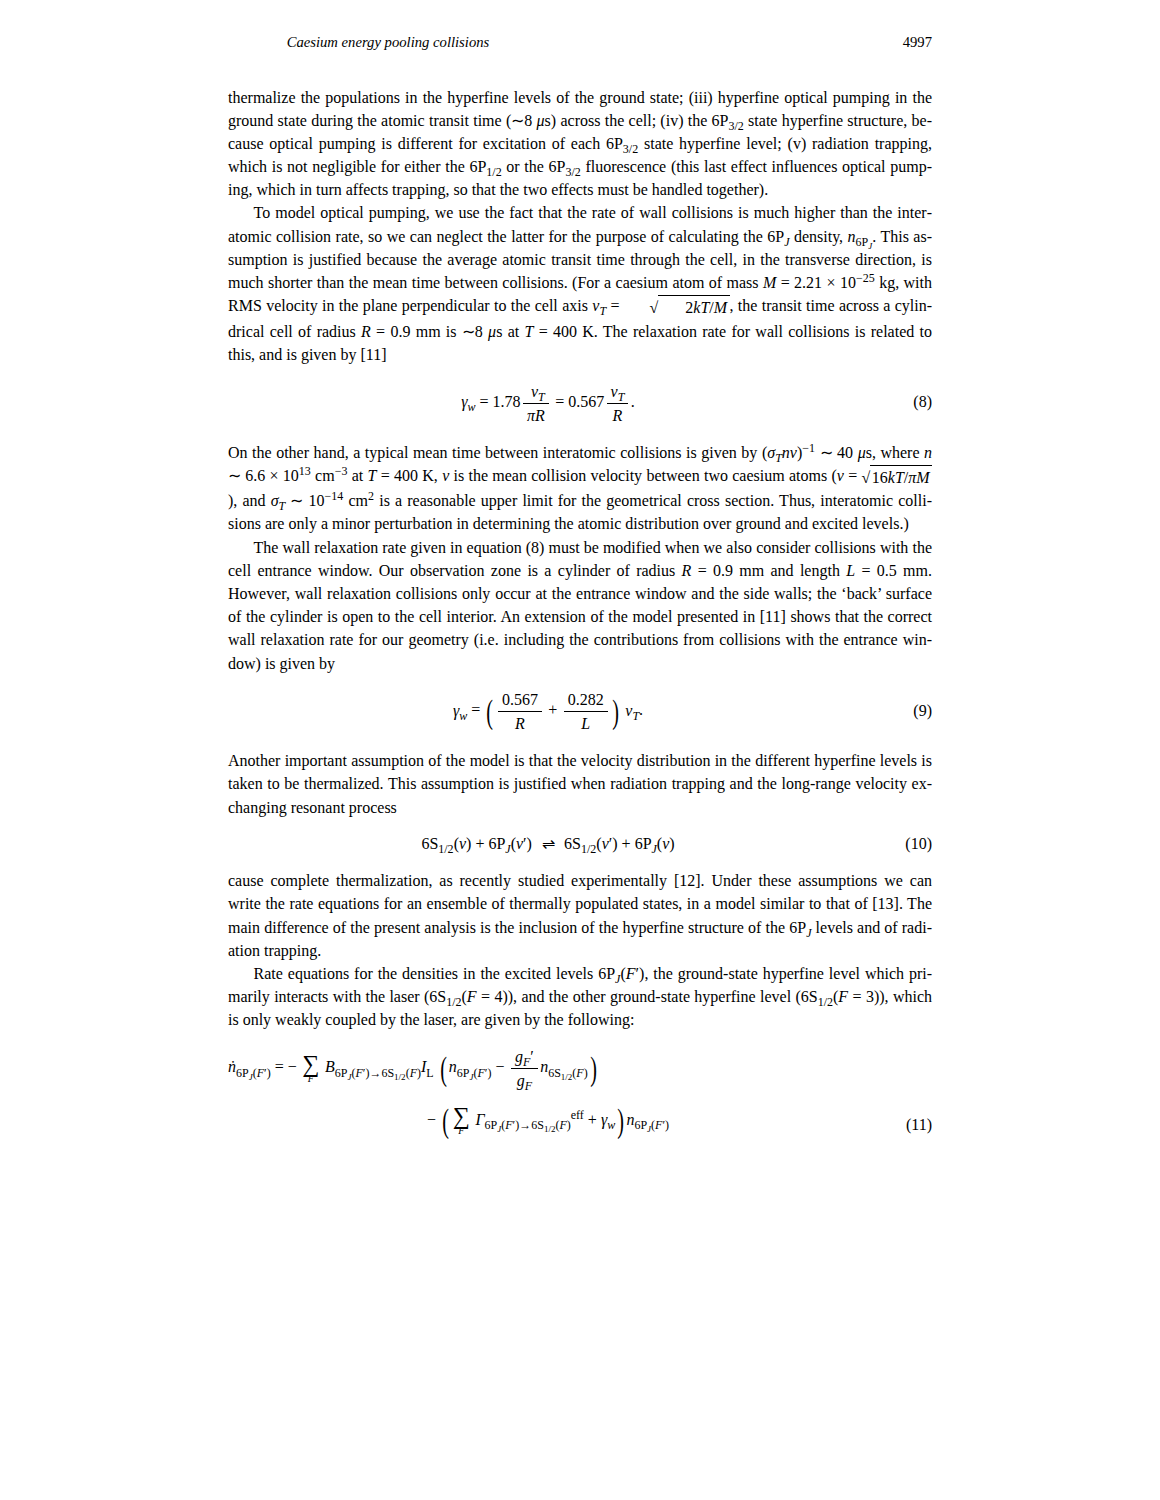Caesium energy pooling collisions 4997
thermalize the populations in the hyperfine levels of the ground state; (iii) hyperfine optical pumping in the ground state during the atomic transit time (∼8 μs) across the cell; (iv) the 6P3/2 state hyperfine structure, because optical pumping is different for excitation of each 6P3/2 state hyperfine level; (v) radiation trapping, which is not negligible for either the 6P1/2 or the 6P3/2 fluorescence (this last effect influences optical pumping, which in turn affects trapping, so that the two effects must be handled together).
To model optical pumping, we use the fact that the rate of wall collisions is much higher than the interatomic collision rate, so we can neglect the latter for the purpose of calculating the 6PJ density, n6PJ. This assumption is justified because the average atomic transit time through the cell, in the transverse direction, is much shorter than the mean time between collisions. (For a caesium atom of mass M = 2.21 × 10−25 kg, with RMS velocity in the plane perpendicular to the cell axis vT = √2kT/M, the transit time across a cylindrical cell of radius R = 0.9 mm is ∼8 μs at T = 400 K. The relaxation rate for wall collisions is related to this, and is given by [11]
γw = 1.78vT πR = 0.567vT R. (8)
On the other hand, a typical mean time between interatomic collisions is given by (σTnv)−1 ∼ 40 μs, where n ∼ 6.6 × 1013 cm−3 at T = 400 K, v is the mean collision velocity between two caesium atoms (v = √16kT/πM), and σT ∼ 10−14 cm2 is a reasonable upper limit for the geometrical cross section. Thus, interatomic collisions are only a minor perturbation in determining the atomic distribution over ground and excited levels.)
The wall relaxation rate given in equation (8) must be modified when we also consider collisions with the cell entrance window. Our observation zone is a cylinder of radius R = 0.9 mm and length L = 0.5 mm. However, wall relaxation collisions only occur at the entrance window and the side walls; the ‘back’ surface of the cylinder is open to the cell interior. An extension of the model presented in [11] shows that the correct wall relaxation rate for our geometry (i.e. including the contributions from collisions with the entrance window) is given by
γw = (0.567 R + 0.282 L) vT. (9)
Another important assumption of the model is that the velocity distribution in the different hyperfine levels is taken to be thermalized. This assumption is justified when radiation trapping and the long-range velocity exchanging resonant process
6S1/2(v) + 6PJ(v′) ⇌ 6S1/2(v′) + 6PJ(v) (10)
cause complete thermalization, as recently studied experimentally [12]. Under these assumptions we can write the rate equations for an ensemble of thermally populated states, in a model similar to that of [13]. The main difference of the present analysis is the inclusion of the hyperfine structure of the 6PJ levels and of radiation trapping.
Rate equations for the densities in the excited levels 6PJ(F′), the ground-state hyperfine level which primarily interacts with the laser (6S1/2(F = 4)), and the other ground-state hyperfine level (6S1/2(F = 3)), which is only weakly coupled by the laser, are given by the following:
ṅ6PJ(F′) = − ∑F B6PJ(F′)→6S1/2(F)IL (n6PJ(F′) − gF′gF n6S1/2(F))
− (∑F Γ6PJ(F′)→6S1/2(F)eff + γw) n6PJ(F′) (11)